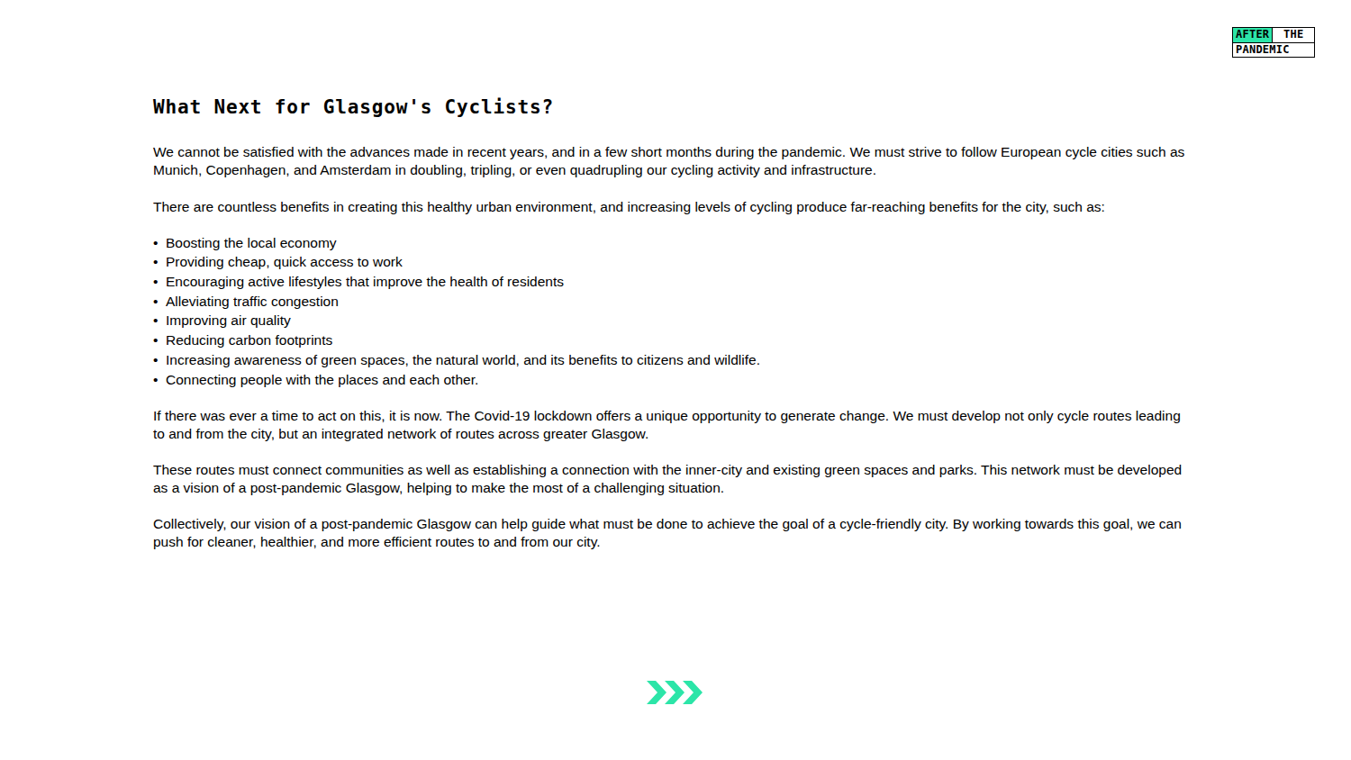AFTER THE
PANDEMIC
What Next for Glasgow's Cyclists?
We cannot be satisfied with the advances made in recent years, and in a few short months during the pandemic. We must strive to follow European cycle cities such as Munich, Copenhagen, and Amsterdam in doubling, tripling, or even quadrupling our cycling activity and infrastructure.
There are countless benefits in creating this healthy urban environment, and increasing levels of cycling produce far-reaching benefits for the city, such as:
Boosting the local economy
Providing cheap, quick access to work
Encouraging active lifestyles that improve the health of residents
Alleviating traffic congestion
Improving air quality
Reducing carbon footprints
Increasing awareness of green spaces, the natural world, and its benefits to citizens and wildlife.
Connecting people with the places and each other.
If there was ever a time to act on this, it is now. The Covid-19 lockdown offers a unique opportunity to generate change. We must develop not only cycle routes leading to and from the city, but an integrated network of routes across greater Glasgow.
These routes must connect communities as well as establishing a connection with the inner-city and existing green spaces and parks. This network must be developed as a vision of a post-pandemic Glasgow, helping to make the most of a challenging situation.
Collectively, our vision of a post-pandemic Glasgow can help guide what must be done to achieve the goal of a cycle-friendly city. By working towards this goal, we can push for cleaner, healthier, and more efficient routes to and from our city.